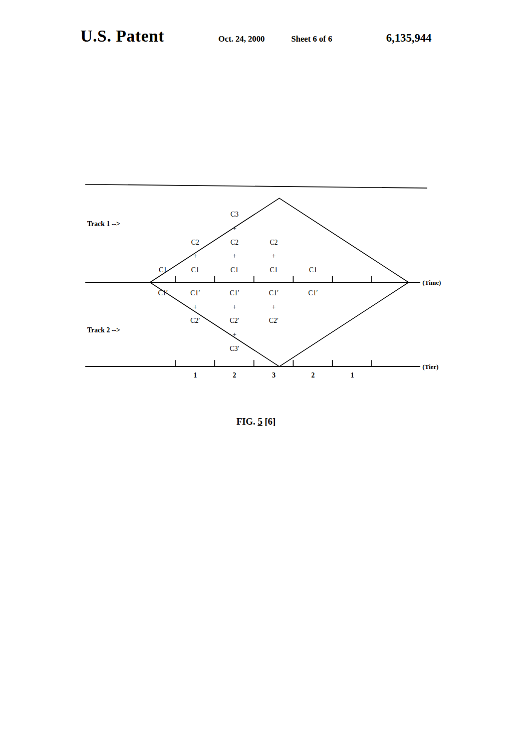U.S. Patent
Oct. 24, 2000 Sheet 6 of 6
6,135,944
(Time) (Tier) Track 1 --> Track 2 --> C1 C2 + C1 C3 + C2 + C1 C2 + C1 C1 C1′ C1′ + C2′ C1′ + C2′ + C3′ C1′ + C2′ C1′ 1 2 3 2 1
FIG. 5 [6]